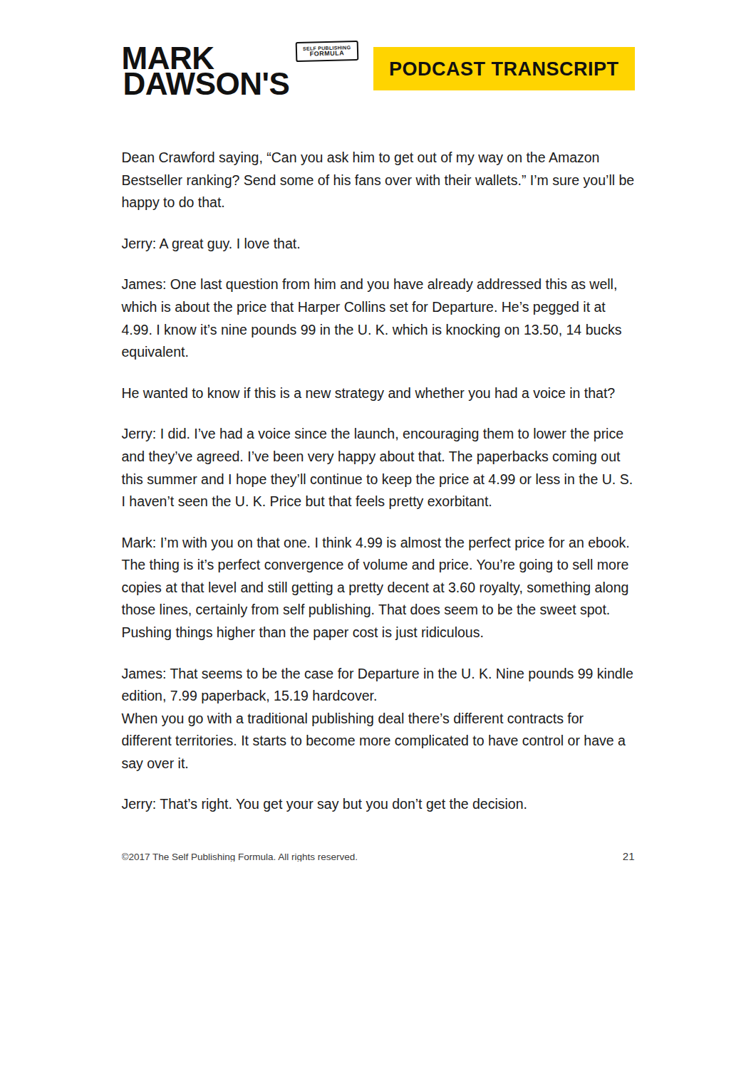Mark Dawson's Self Publishing Formula
Podcast Transcript
Dean Crawford saying, “Can you ask him to get out of my way on the Amazon Bestseller ranking? Send some of his fans over with their wallets.” I’m sure you’ll be happy to do that.
Jerry: A great guy. I love that.
James: One last question from him and you have already addressed this as well, which is about the price that Harper Collins set for Departure. He’s pegged it at 4.99. I know it’s nine pounds 99 in the U. K. which is knocking on 13.50, 14 bucks equivalent.
He wanted to know if this is a new strategy and whether you had a voice in that?
Jerry: I did. I’ve had a voice since the launch, encouraging them to lower the price and they’ve agreed. I’ve been very happy about that. The paperbacks coming out this summer and I hope they’ll continue to keep the price at 4.99 or less in the U. S. I haven’t seen the U. K. Price but that feels pretty exorbitant.
Mark: I’m with you on that one. I think 4.99 is almost the perfect price for an ebook. The thing is it’s perfect convergence of volume and price. You’re going to sell more copies at that level and still getting a pretty decent at 3.60 royalty, something along those lines, certainly from self publishing. That does seem to be the sweet spot. Pushing things higher than the paper cost is just ridiculous.
James: That seems to be the case for Departure in the U. K. Nine pounds 99 kindle edition, 7.99 paperback, 15.19 hardcover.
When you go with a traditional publishing deal there’s different contracts for different territories. It starts to become more complicated to have control or have a say over it.
Jerry: That’s right. You get your say but you don’t get the decision.
©2017 The Self Publishing Formula. All rights reserved.
21